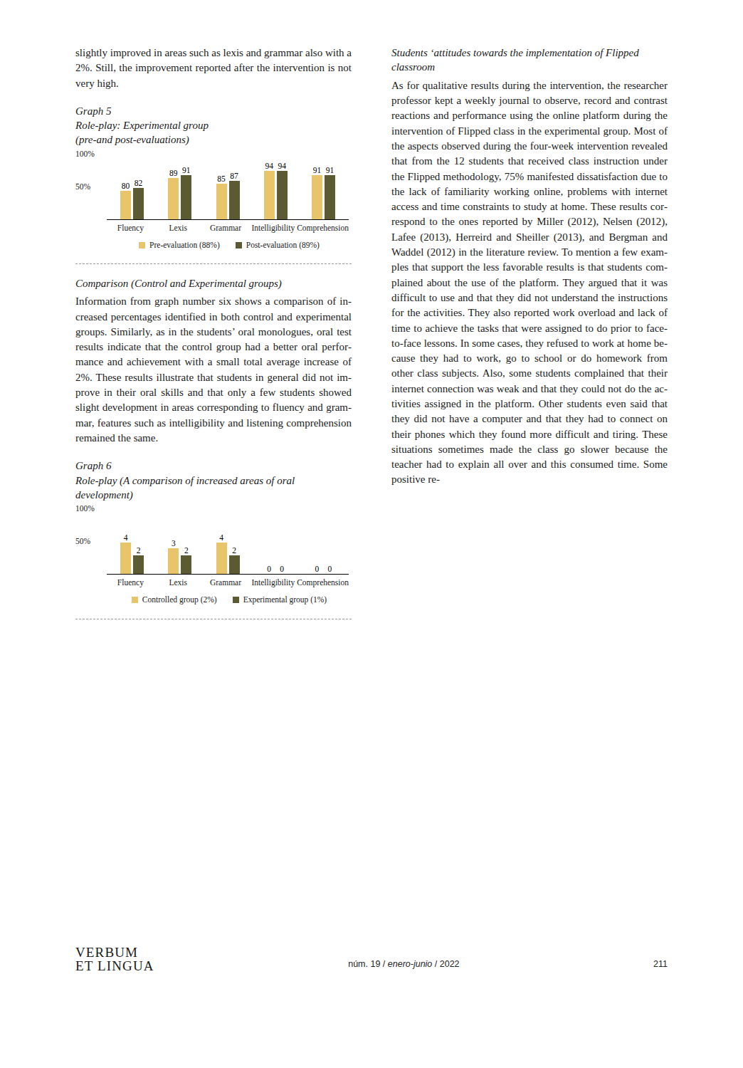slightly improved in areas such as lexis and grammar also with a 2%. Still, the improvement reported after the intervention is not very high.
Graph 5 Role-play: Experimental group (pre-and post-evaluations)
100% 50%
80
82
89
91
85
87
94
94
91
91
Fluency Lexis Grammar Intelligibility Comprehension
Pre-evaluation (88%) Post-evaluation (89%)
Comparison (Control and Experimental groups)
Information from graph number six shows a comparison of increased percentages identified in both control and experimental groups. Similarly, as in the students’ oral monologues, oral test results indicate that the control group had a better oral performance and achievement with a small total average increase of 2%. These results illustrate that students in general did not improve in their oral skills and that only a few students showed slight development in areas corresponding to fluency and grammar, features such as intelligibility and listening comprehension remained the same.
Graph 6 Role-play (A comparison of increased areas of oral development)
100% 50%
4
2
3
2
4
2
0
0
0
0
Fluency Lexis Grammar Intelligibility Comprehension
Controlled group (2%) Experimental group (1%)
Students ‘attitudes towards the implementation of Flipped classroom
As for qualitative results during the intervention, the researcher professor kept a weekly journal to observe, record and contrast reactions and performance using the online platform during the intervention of Flipped class in the experimental group. Most of the aspects observed during the four-week intervention revealed that from the 12 students that received class instruction under the Flipped methodology, 75% manifested dissatisfaction due to the lack of familiarity working online, problems with internet access and time constraints to study at home. These results correspond to the ones reported by Miller (2012), Nelsen (2012), Lafee (2013), Herreird and Sheiller (2013), and Bergman and Waddel (2012) in the literature review. To mention a few examples that support the less favorable results is that students complained about the use of the platform. They argued that it was difficult to use and that they did not understand the instructions for the activities. They also reported work overload and lack of time to achieve the tasks that were assigned to do prior to face-to-face lessons. In some cases, they refused to work at home because they had to work, go to school or do homework from other class subjects. Also, some students complained that their internet connection was weak and that they could not do the activities assigned in the platform. Other students even said that they did not have a computer and that they had to connect on their phones which they found more difficult and tiring. These situations sometimes made the class go slower because the teacher had to explain all over and this consumed time. Some positive re-
VERBUM ET LINGUA
núm. 19 / enero-junio / 2022
211